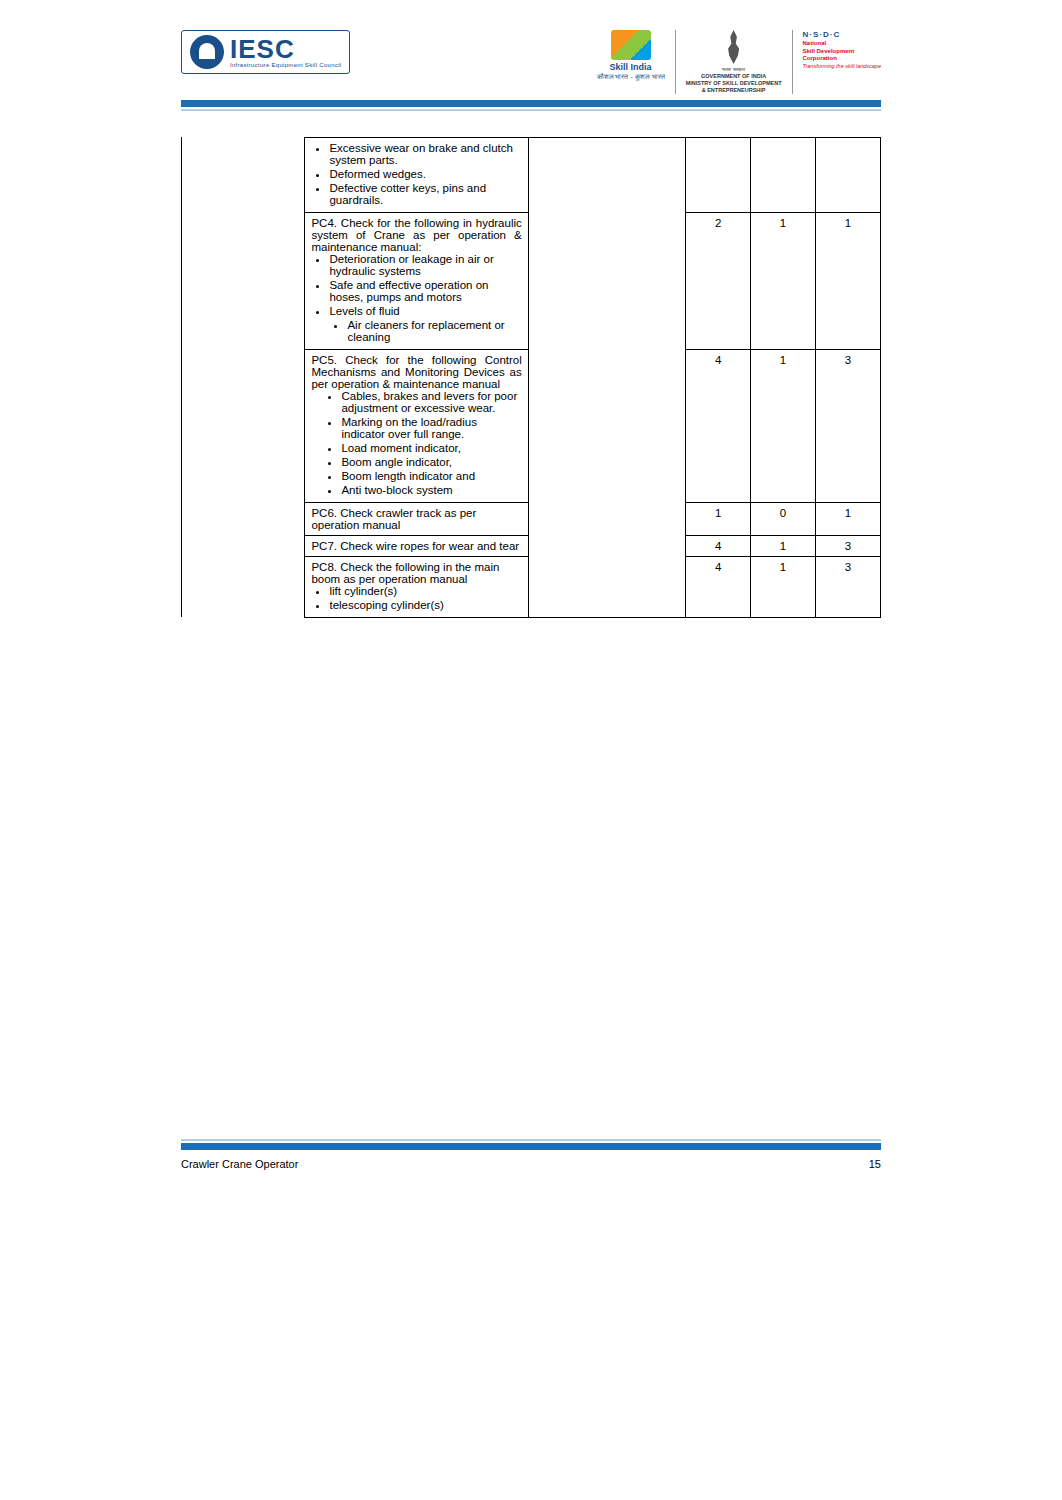IESC
Infrastructure Equipment Skill Council
Skill India
कौशल भारत - कुशल भारत
भारत सरकार
GOVERNMENT OF INDIA
MINISTRY OF SKILL DEVELOPMENT
& ENTREPRENEURSHIP
N·S·D·C
National
Skill Development
Corporation
Transforming the skill landscape
| | Excessive wear on brake and clutch system parts. Deformed wedges. Defective cotter keys, pins and guardrails. | | | | |
| PC4. Check for the following in hydraulic system of Crane as per operation & maintenance manual: Deterioration or leakage in air or hydraulic systems Safe and effective operation on hoses, pumps and motors Levels of fluid Air cleaners for replacement or cleaning | | 2 | 1 | 1 |
| PC5. Check for the following Control Mechanisms and Monitoring Devices as per operation & maintenance manual Cables, brakes and levers for poor adjustment or excessive wear. Marking on the load/radius indicator over full range. Load moment indicator, Boom angle indicator, Boom length indicator and Anti two-block system | | 4 | 1 | 3 |
| PC6. Check crawler track as per operation manual | | 1 | 0 | 1 |
| PC7. Check wire ropes for wear and tear | | 4 | 1 | 3 |
| | PC8. Check the following in the main boom as per operation manual lift cylinder(s) telescoping cylinder(s) | | 4 | 1 | 3 |
Crawler Crane Operator
15